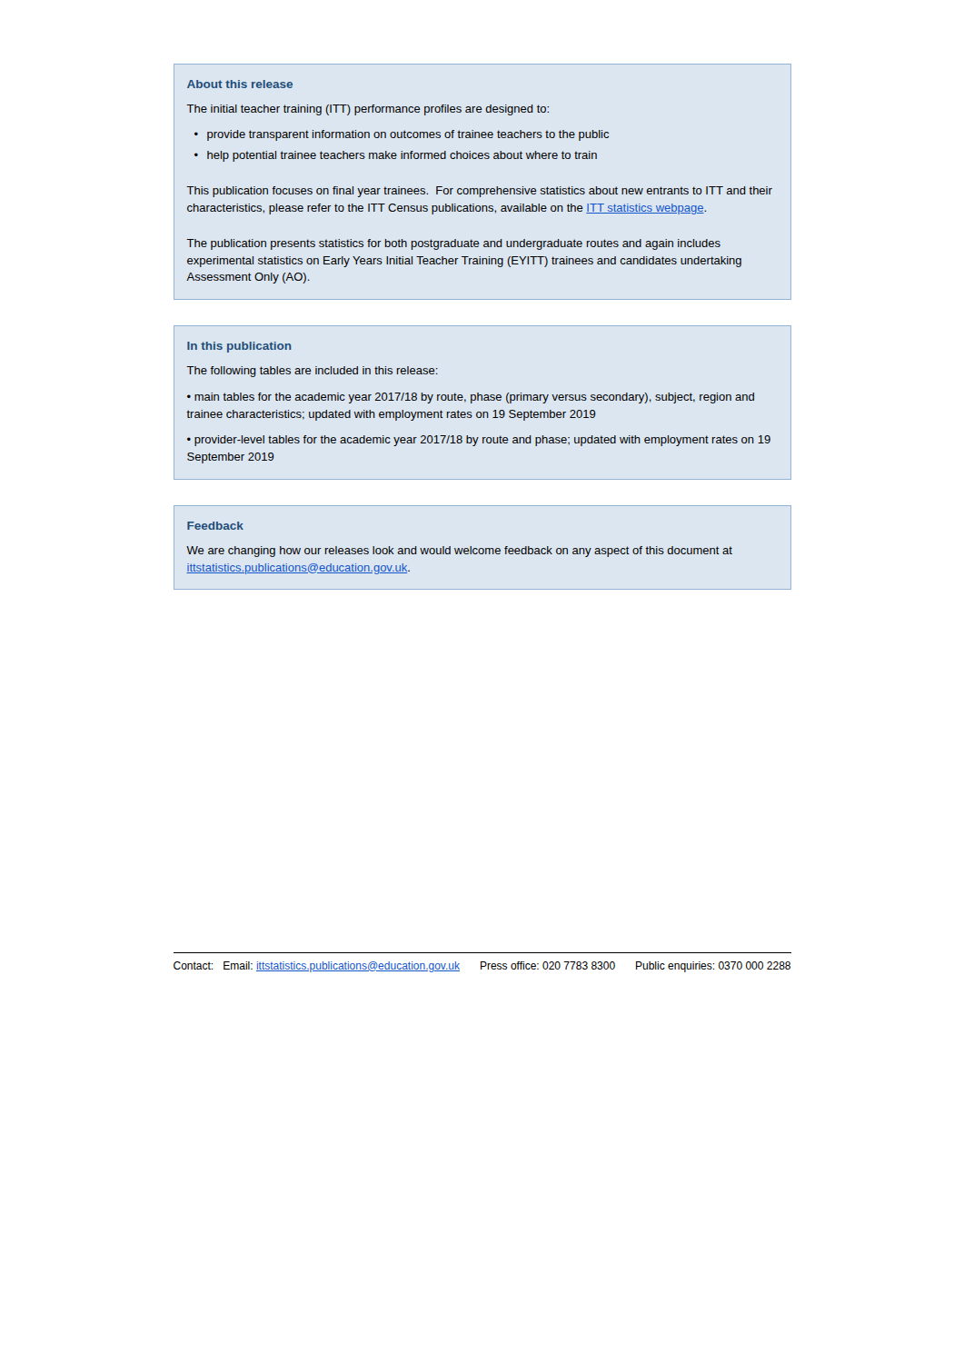About this release
The initial teacher training (ITT) performance profiles are designed to:
provide transparent information on outcomes of trainee teachers to the public
help potential trainee teachers make informed choices about where to train
This publication focuses on final year trainees. For comprehensive statistics about new entrants to ITT and their characteristics, please refer to the ITT Census publications, available on the ITT statistics webpage.
The publication presents statistics for both postgraduate and undergraduate routes and again includes experimental statistics on Early Years Initial Teacher Training (EYITT) trainees and candidates undertaking Assessment Only (AO).
In this publication
The following tables are included in this release:
• main tables for the academic year 2017/18 by route, phase (primary versus secondary), subject, region and trainee characteristics; updated with employment rates on 19 September 2019
• provider-level tables for the academic year 2017/18 by route and phase; updated with employment rates on 19 September 2019
Feedback
We are changing how our releases look and would welcome feedback on any aspect of this document at ittstatistics.publications@education.gov.uk.
Contact: Email: ittstatistics.publications@education.gov.uk
Press office: 020 7783 8300
Public enquiries: 0370 000 2288